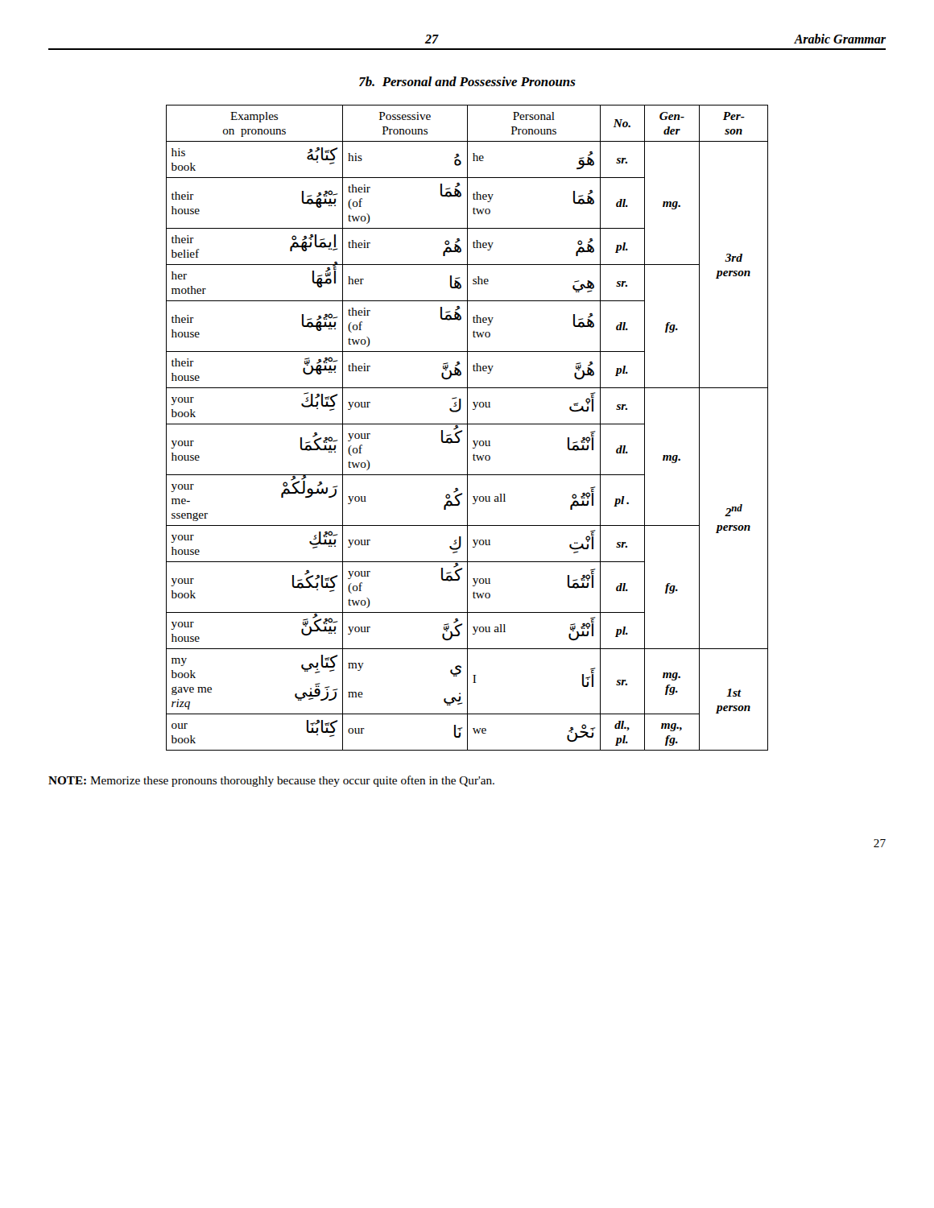27 Arabic Grammar
7b. Personal and Possessive Pronouns
| Examples on pronouns | Possessive Pronouns | Personal Pronouns | No. | Gen- der | Per- son |
| --- | --- | --- | --- | --- | --- |
| his book كِتَابُهُ | his هُ | he هُوَ | sr. | mg. | 3rd person |
| their house بَيْتُهُمَا | their (of two) هُمَا | they two هُمَا | dl. |
| their belief اِيمَانُهُمْ | their هُمْ | they هُمْ | pl. |
| her mother أُمُّهَا | her هَا | she هِيَ | sr. | fg. |
| their house بَيْتُهُمَا | their (of two) هُمَا | they two هُمَا | dl. |
| their house بَيْتُهُنَّ | their هُنَّ | they هُنَّ | pl. |
| your book كِتَابُكَ | your كَ | you أَنْتَ | sr. | mg. | 2 nd person |
| your house بَيْتُكُمَا | your (of two) كُمَا | you two أَنْتُمَا | dl. |
| your me- ssenger رَسُولُكُمْ | you كُمْ | you all أَنْتُمْ | pl . |
| your house بَيْتُكِ | your كِ | you أَنْتِ | sr. | fg. |
| your book كِتَابُكُمَا | your (of two) كُمَا | you two أَنْتُمَا | dl. |
| your house بَيْتُكُنَّ | your كُنَّ | you all أَنْتُنَّ | pl. |
| my book كِتَابِي gave me rizq رَزَقَنِي | my ي me نِي | I أَنَا | sr. | mg. fg. | 1st person |
| our book كِتَابُنَا | our نَا | we نَحْنُ | dl., pl. | mg., fg. |
NOTE: Memorize these pronouns thoroughly because they occur quite often in the Qur'an.
27